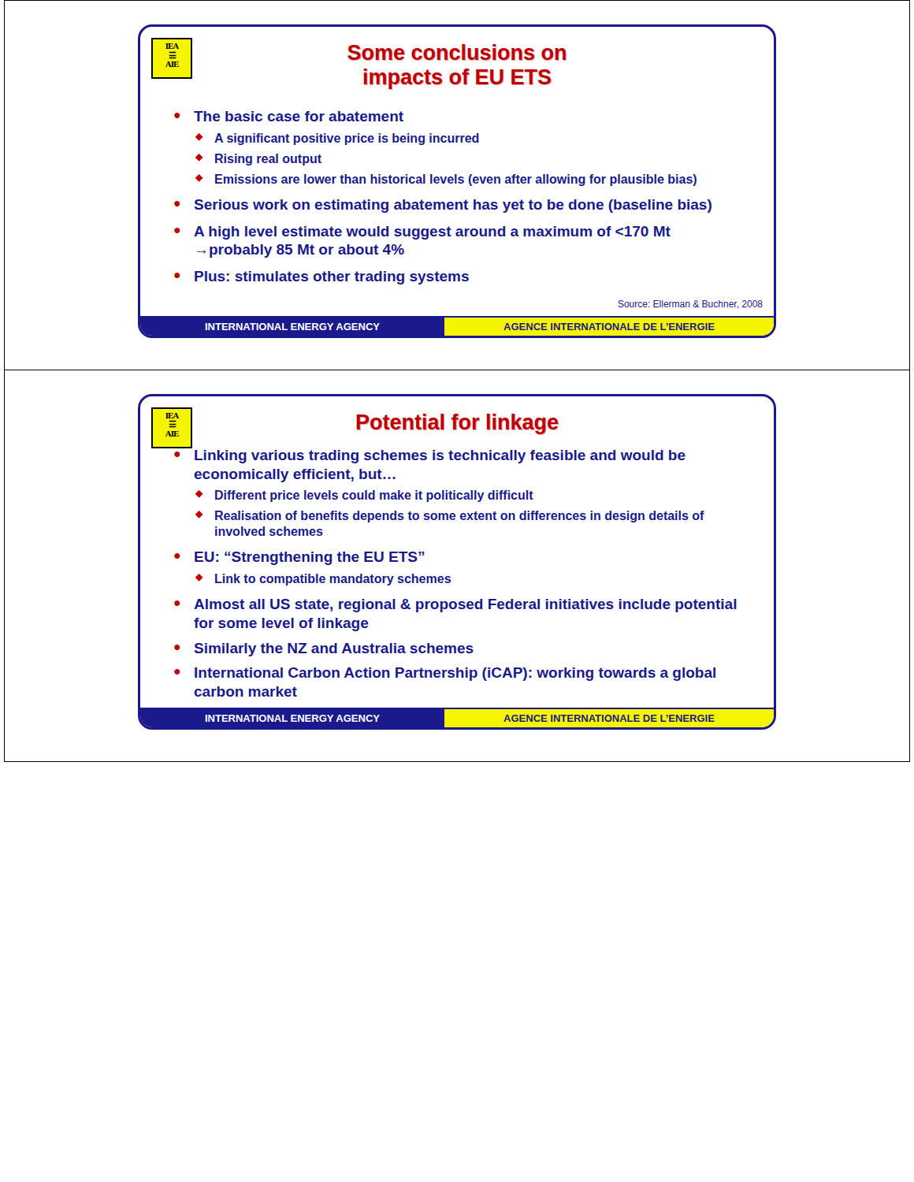IEA ☰ AIE
Some conclusions on
impacts of EU ETS
The basic case for abatement
A significant positive price is being incurred
Rising real output
Emissions are lower than historical levels (even after allowing for plausible bias)
Serious work on estimating abatement has yet to be done (baseline bias)
A high level estimate would suggest around a maximum of <170 Mt
→probably 85 Mt or about 4%
Plus: stimulates other trading systems
Source: Ellerman & Buchner, 2008
INTERNATIONAL ENERGY AGENCY
AGENCE INTERNATIONALE DE L’ENERGIE
IEA ☰ AIE
Potential for linkage
Linking various trading schemes is technically feasible and would be economically efficient, but…
Different price levels could make it politically difficult
Realisation of benefits depends to some extent on differences in design details of involved schemes
EU: “Strengthening the EU ETS”
Link to compatible mandatory schemes
Almost all US state, regional & proposed Federal initiatives include potential for some level of linkage
Similarly the NZ and Australia schemes
International Carbon Action Partnership (iCAP): working towards a global carbon market
INTERNATIONAL ENERGY AGENCY
AGENCE INTERNATIONALE DE L’ENERGIE